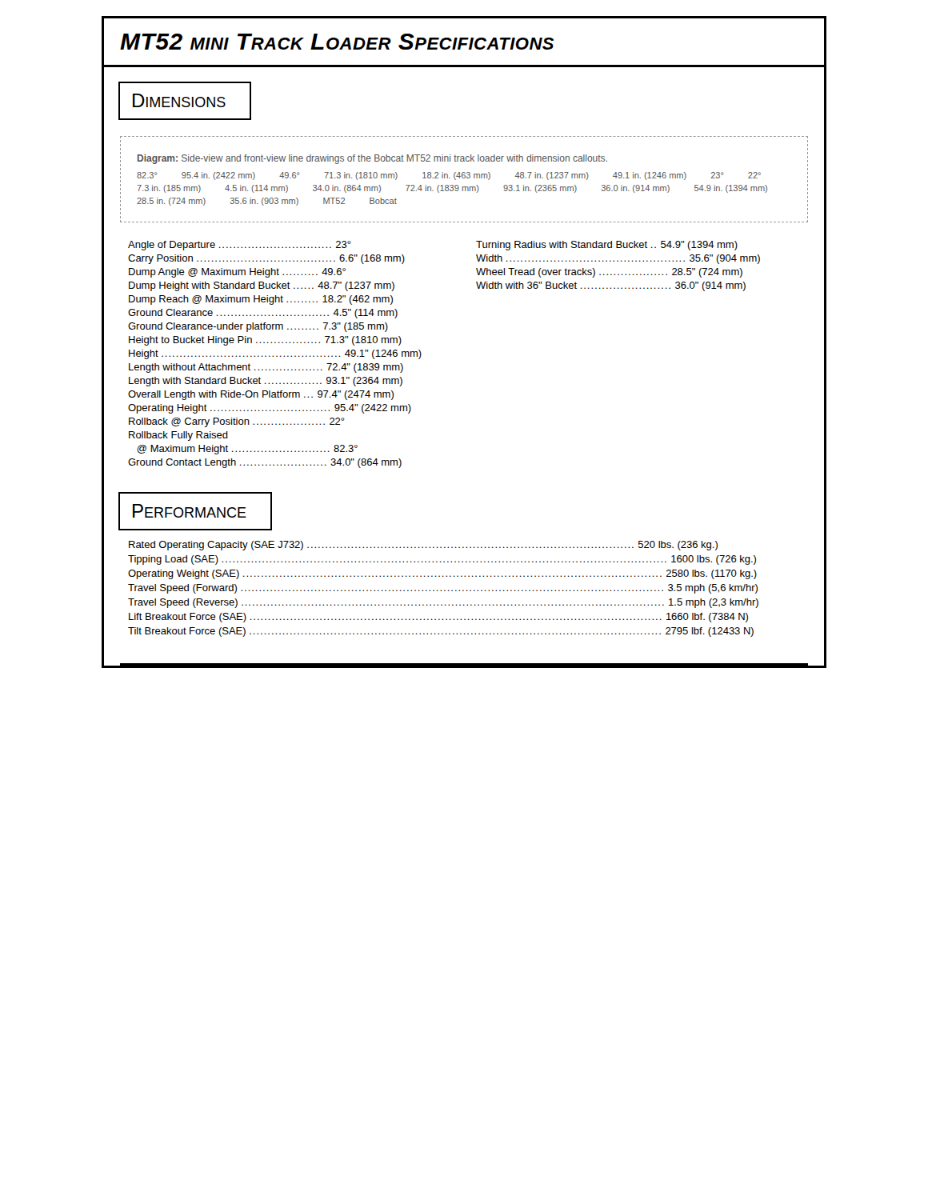MT52 MINI TRACK LOADER SPECIFICATIONS
DIMENSIONS
Diagram: Side-view and front-view line drawings of the Bobcat MT52 mini track loader with dimension callouts.
82.3° 95.4 in. (2422 mm) 49.6° 71.3 in. (1810 mm) 18.2 in. (463 mm) 48.7 in. (1237 mm) 49.1 in. (1246 mm) 23° 22° 7.3 in. (185 mm) 4.5 in. (114 mm) 34.0 in. (864 mm) 72.4 in. (1839 mm) 93.1 in. (2365 mm) 36.0 in. (914 mm) 54.9 in. (1394 mm) 28.5 in. (724 mm) 35.6 in. (903 mm) MT52 Bobcat
Angle of Departure ............................... 23°
Carry Position ...................................... 6.6" (168 mm)
Dump Angle @ Maximum Height .......... 49.6°
Dump Height with Standard Bucket ...... 48.7" (1237 mm)
Dump Reach @ Maximum Height ......... 18.2" (462 mm)
Ground Clearance ............................... 4.5" (114 mm)
Ground Clearance-under platform ......... 7.3" (185 mm)
Height to Bucket Hinge Pin .................. 71.3" (1810 mm)
Height ................................................. 49.1" (1246 mm)
Length without Attachment ................... 72.4" (1839 mm)
Length with Standard Bucket ................ 93.1" (2364 mm)
Overall Length with Ride-On Platform ... 97.4" (2474 mm)
Operating Height ................................. 95.4" (2422 mm)
Rollback @ Carry Position .................... 22°
Rollback Fully Raised
@ Maximum Height ........................... 82.3°
Ground Contact Length ........................ 34.0" (864 mm)
Turning Radius with Standard Bucket .. 54.9" (1394 mm)
Width ................................................. 35.6" (904 mm)
Wheel Tread (over tracks) ................... 28.5" (724 mm)
Width with 36" Bucket ......................... 36.0" (914 mm)
PERFORMANCE
Rated Operating Capacity (SAE J732) ......................................................................................... 520 lbs. (236 kg.)
Tipping Load (SAE) ......................................................................................................................... 1600 lbs. (726 kg.)
Operating Weight (SAE) .................................................................................................................. 2580 lbs. (1170 kg.)
Travel Speed (Forward) ................................................................................................................... 3.5 mph (5,6 km/hr)
Travel Speed (Reverse) ................................................................................................................... 1.5 mph (2,3 km/hr)
Lift Breakout Force (SAE) ................................................................................................................ 1660 lbf. (7384 N)
Tilt Breakout Force (SAE) ................................................................................................................ 2795 lbf. (12433 N)